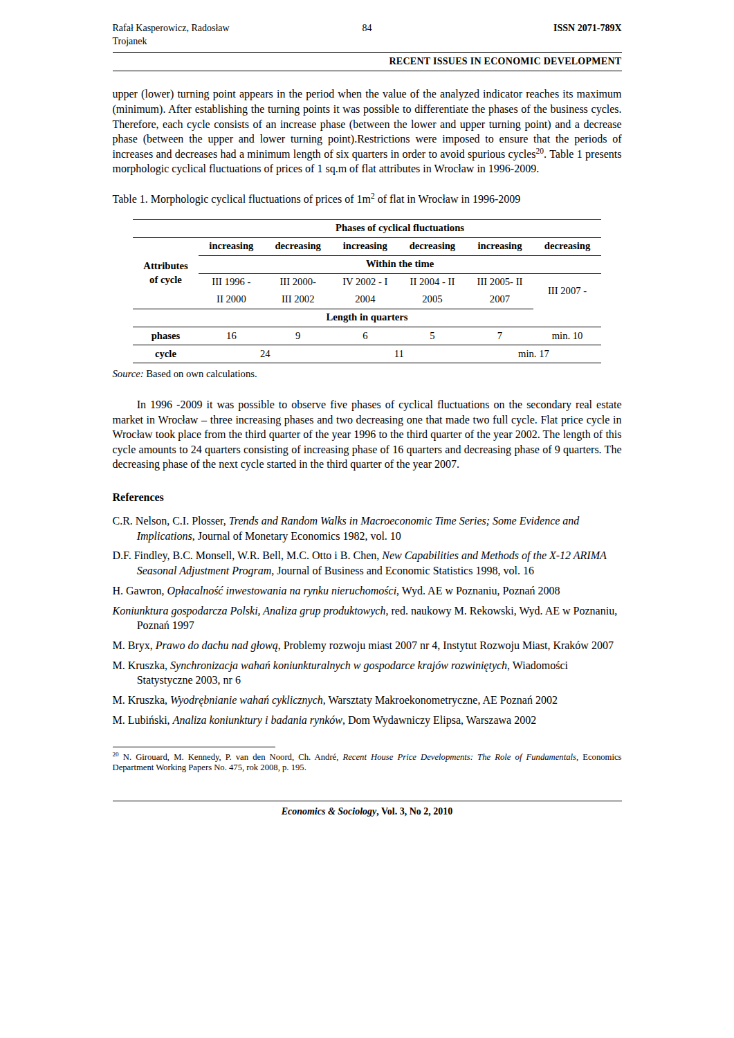Rafał Kasperowicz, Radosław
Trojanek
84
ISSN 2071-789X
RECENT ISSUES IN ECONOMIC DEVELOPMENT
upper (lower) turning point appears in the period when the value of the analyzed indicator reaches its maximum (minimum). After establishing the turning points it was possible to differentiate the phases of the business cycles. Therefore, each cycle consists of an increase phase (between the lower and upper turning point) and a decrease phase (between the upper and lower turning point).Restrictions were imposed to ensure that the periods of increases and decreases had a minimum length of six quarters in order to avoid spurious cycles20. Table 1 presents morphologic cyclical fluctuations of prices of 1 sq.m of flat attributes in Wrocław in 1996-2009.
Table 1. Morphologic cyclical fluctuations of prices of 1m2 of flat in Wrocław in 1996-2009
| | | Phases of cyclical fluctuations |
| Attributes of cycle | increasing | decreasing | increasing | decreasing | increasing | decreasing |
| Within the time |
| III 1996 - | III 2000- | IV 2002 - I | II 2004 - II | III 2005- II | III 2007 - |
| II 2000 | III 2002 | 2004 | 2005 | 2007 |
| Length in quarters |
| phases | 16 | 9 | 6 | 5 | 7 | min. 10 |
| cycle | 24 | 11 | min. 17 |
Source: Based on own calculations.
In 1996 -2009 it was possible to observe five phases of cyclical fluctuations on the secondary real estate market in Wrocław – three increasing phases and two decreasing one that made two full cycle. Flat price cycle in Wrocław took place from the third quarter of the year 1996 to the third quarter of the year 2002. The length of this cycle amounts to 24 quarters consisting of increasing phase of 16 quarters and decreasing phase of 9 quarters. The decreasing phase of the next cycle started in the third quarter of the year 2007.
References
C.R. Nelson, C.I. Plosser, Trends and Random Walks in Macroeconomic Time Series; Some Evidence and Implications, Journal of Monetary Economics 1982, vol. 10
D.F. Findley, B.C. Monsell, W.R. Bell, M.C. Otto i B. Chen, New Capabilities and Methods of the X-12 ARIMA Seasonal Adjustment Program, Journal of Business and Economic Statistics 1998, vol. 16
H. Gawron, Opłacalność inwestowania na rynku nieruchomości, Wyd. AE w Poznaniu, Poznań 2008
Koniunktura gospodarcza Polski, Analiza grup produktowych, red. naukowy M. Rekowski, Wyd. AE w Poznaniu, Poznań 1997
M. Bryx, Prawo do dachu nad głową, Problemy rozwoju miast 2007 nr 4, Instytut Rozwoju Miast, Kraków 2007
M. Kruszka, Synchronizacja wahań koniunkturalnych w gospodarce krajów rozwiniętych, Wiadomości Statystyczne 2003, nr 6
M. Kruszka, Wyodrębnianie wahań cyklicznych, Warsztaty Makroekonometryczne, AE Poznań 2002
M. Lubiński, Analiza koniunktury i badania rynków, Dom Wydawniczy Elipsa, Warszawa 2002
20 N. Girouard, M. Kennedy, P. van den Noord, Ch. André, Recent House Price Developments: The Role of Fundamentals, Economics Department Working Papers No. 475, rok 2008, p. 195.
Economics & Sociology, Vol. 3, No 2, 2010